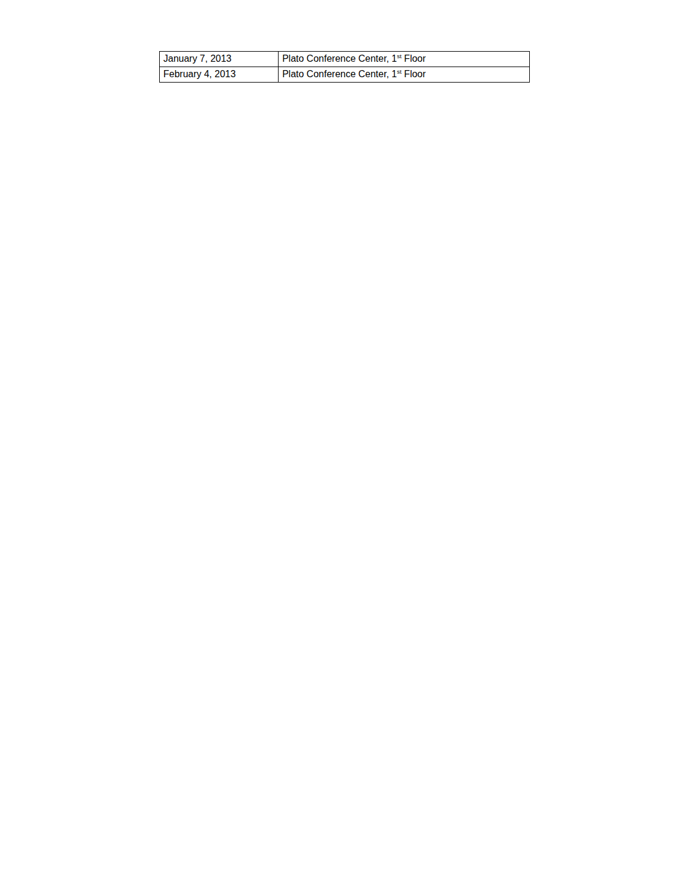| January 7, 2013 | Plato Conference Center, 1 st Floor |
| February 4, 2013 | Plato Conference Center, 1 st Floor |